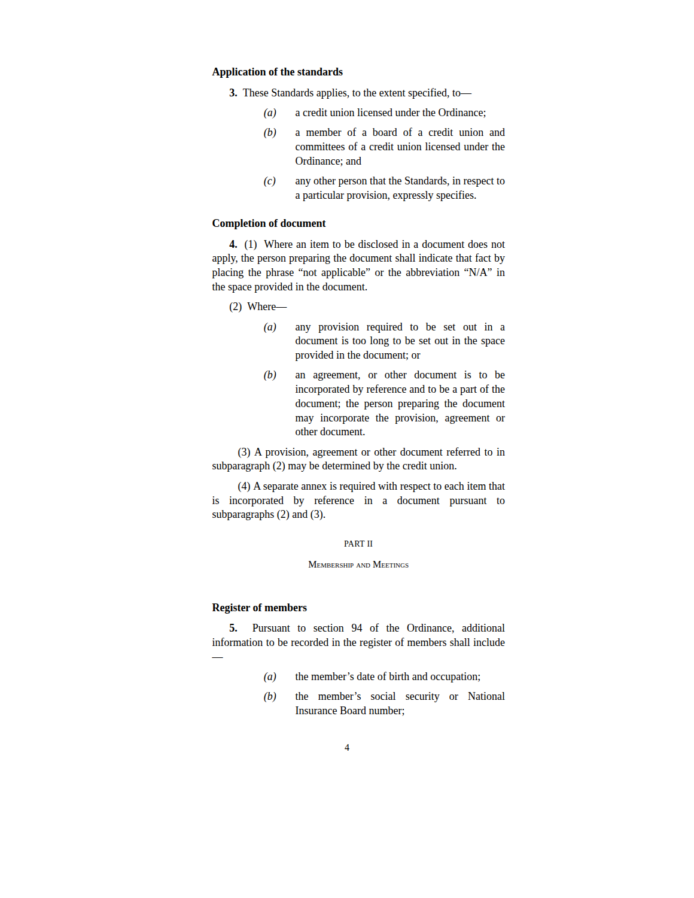Application of the standards
3. These Standards applies, to the extent specified, to—
(a) a credit union licensed under the Ordinance;
(b) a member of a board of a credit union and committees of a credit union licensed under the Ordinance; and
(c) any other person that the Standards, in respect to a particular provision, expressly specifies.
Completion of document
4. (1) Where an item to be disclosed in a document does not apply, the person preparing the document shall indicate that fact by placing the phrase “not applicable” or the abbreviation “N/A” in the space provided in the document.
(2) Where—
(a) any provision required to be set out in a document is too long to be set out in the space provided in the document; or
(b) an agreement, or other document is to be incorporated by reference and to be a part of the document; the person preparing the document may incorporate the provision, agreement or other document.
(3) A provision, agreement or other document referred to in subparagraph (2) may be determined by the credit union.
(4) A separate annex is required with respect to each item that is incorporated by reference in a document pursuant to subparagraphs (2) and (3).
PART II
Membership and Meetings
Register of members
5. Pursuant to section 94 of the Ordinance, additional information to be recorded in the register of members shall include—
(a) the member’s date of birth and occupation;
(b) the member’s social security or National Insurance Board number;
4